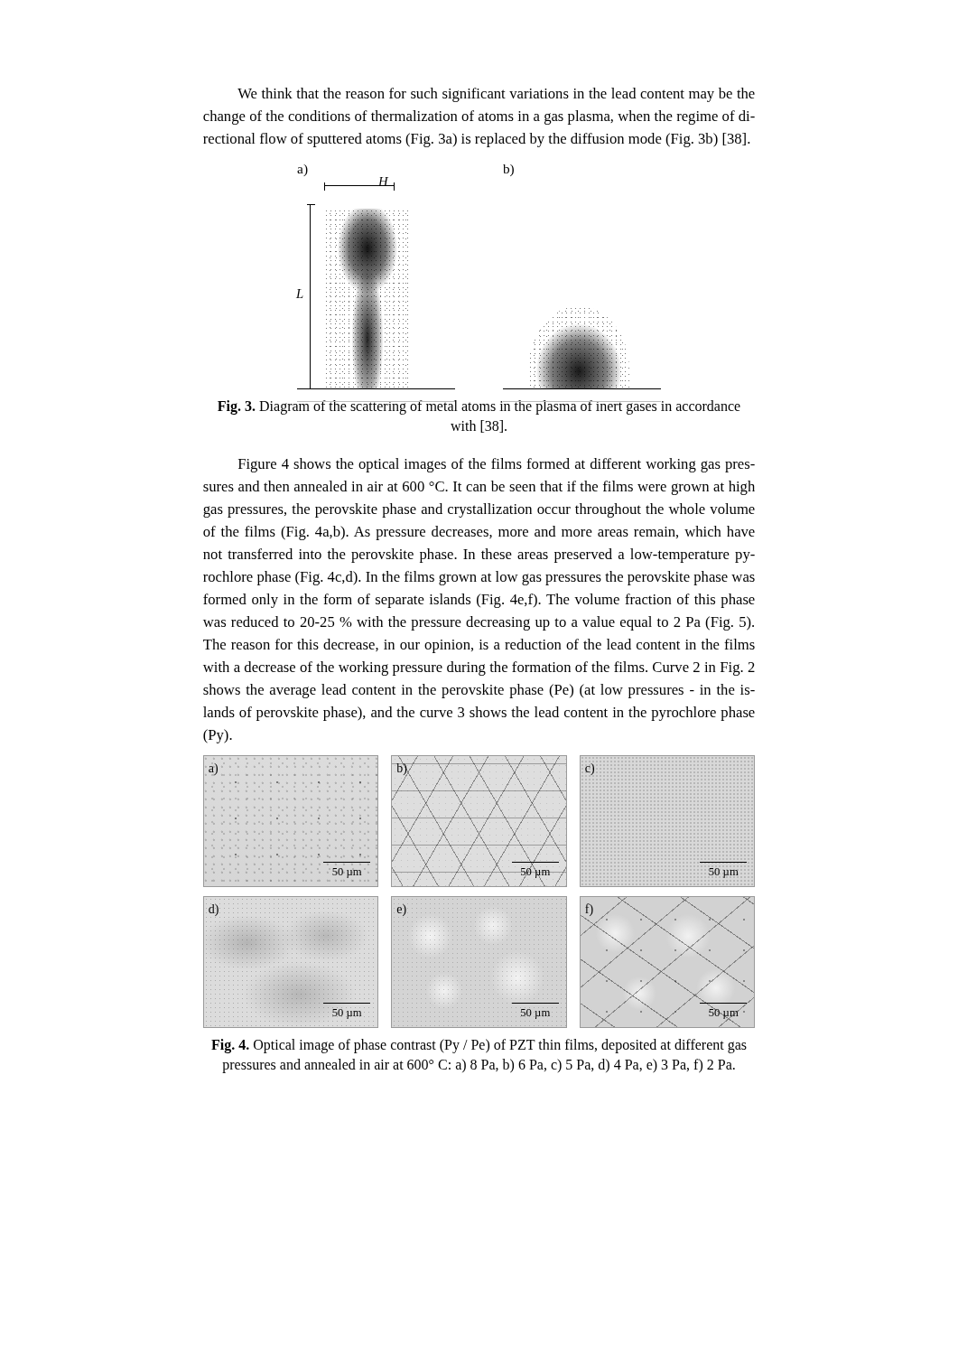We think that the reason for such significant variations in the lead content may be the change of the conditions of thermalization of atoms in a gas plasma, when the regime of directional flow of sputtered atoms (Fig. 3a) is replaced by the diffusion mode (Fig. 3b) [38].
a)
H
L
b)
Fig. 3. Diagram of the scattering of metal atoms in the plasma of inert gases in accordance with [38].
Figure 4 shows the optical images of the films formed at different working gas pressures and then annealed in air at 600 °C. It can be seen that if the films were grown at high gas pressures, the perovskite phase and crystallization occur throughout the whole volume of the films (Fig. 4a,b). As pressure decreases, more and more areas remain, which have not transferred into the perovskite phase. In these areas preserved a low-temperature pyrochlore phase (Fig. 4c,d). In the films grown at low gas pressures the perovskite phase was formed only in the form of separate islands (Fig. 4e,f). The volume fraction of this phase was reduced to 20-25 % with the pressure decreasing up to a value equal to 2 Pa (Fig. 5). The reason for this decrease, in our opinion, is a reduction of the lead content in the films with a decrease of the working pressure during the formation of the films. Curve 2 in Fig. 2 shows the average lead content in the perovskite phase (Pe) (at low pressures - in the islands of perovskite phase), and the curve 3 shows the lead content in the pyrochlore phase (Py).
a) 50 µm
b) 50 µm
c) 50 µm
d) 50 µm
e) 50 µm
f) 50 µm
Fig. 4. Optical image of phase contrast (Py / Pe) of PZT thin films, deposited at different gas pressures and annealed in air at 600° C: a) 8 Pa, b) 6 Pa, c) 5 Pa, d) 4 Pa, e) 3 Pa, f) 2 Pa.